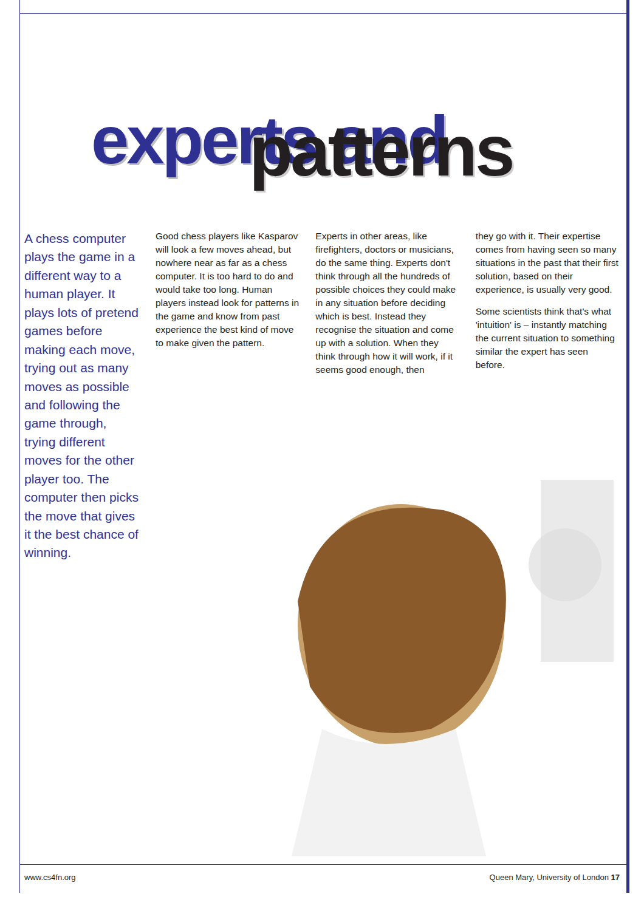experts and
patterns
A chess computer plays the game in a different way to a human player. It plays lots of pretend games before making each move, trying out as many moves as possible and following the game through, trying different moves for the other player too. The computer then picks the move that gives it the best chance of winning.
Good chess players like Kasparov will look a few moves ahead, but nowhere near as far as a chess computer. It is too hard to do and would take too long. Human players instead look for patterns in the game and know from past experience the best kind of move to make given the pattern.
Experts in other areas, like firefighters, doctors or musicians, do the same thing. Experts don't think through all the hundreds of possible choices they could make in any situation before deciding which is best. Instead they recognise the situation and come up with a solution. When they think through how it will work, if it seems good enough, then
they go with it. Their expertise comes from having seen so many situations in the past that their first solution, based on their experience, is usually very good.
Some scientists think that's what 'intuition' is – instantly matching the current situation to something similar the expert has seen before.
www.cs4fn.org
Queen Mary, University of London 17